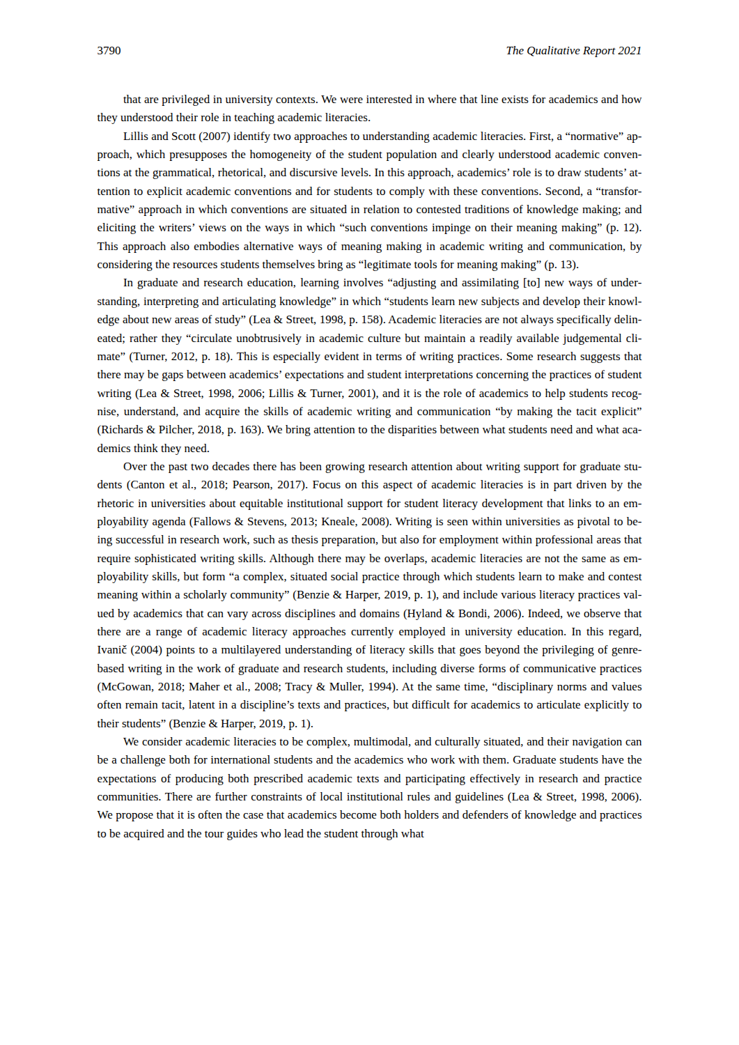3790 The Qualitative Report 2021
that are privileged in university contexts. We were interested in where that line exists for academics and how they understood their role in teaching academic literacies.
Lillis and Scott (2007) identify two approaches to understanding academic literacies. First, a “normative” approach, which presupposes the homogeneity of the student population and clearly understood academic conventions at the grammatical, rhetorical, and discursive levels. In this approach, academics’ role is to draw students’ attention to explicit academic conventions and for students to comply with these conventions. Second, a “transformative” approach in which conventions are situated in relation to contested traditions of knowledge making; and eliciting the writers’ views on the ways in which “such conventions impinge on their meaning making” (p. 12). This approach also embodies alternative ways of meaning making in academic writing and communication, by considering the resources students themselves bring as “legitimate tools for meaning making” (p. 13).
In graduate and research education, learning involves “adjusting and assimilating [to] new ways of understanding, interpreting and articulating knowledge” in which “students learn new subjects and develop their knowledge about new areas of study” (Lea & Street, 1998, p. 158). Academic literacies are not always specifically delineated; rather they “circulate unobtrusively in academic culture but maintain a readily available judgemental climate” (Turner, 2012, p. 18). This is especially evident in terms of writing practices. Some research suggests that there may be gaps between academics’ expectations and student interpretations concerning the practices of student writing (Lea & Street, 1998, 2006; Lillis & Turner, 2001), and it is the role of academics to help students recognise, understand, and acquire the skills of academic writing and communication “by making the tacit explicit” (Richards & Pilcher, 2018, p. 163). We bring attention to the disparities between what students need and what academics think they need.
Over the past two decades there has been growing research attention about writing support for graduate students (Canton et al., 2018; Pearson, 2017). Focus on this aspect of academic literacies is in part driven by the rhetoric in universities about equitable institutional support for student literacy development that links to an employability agenda (Fallows & Stevens, 2013; Kneale, 2008). Writing is seen within universities as pivotal to being successful in research work, such as thesis preparation, but also for employment within professional areas that require sophisticated writing skills. Although there may be overlaps, academic literacies are not the same as employability skills, but form “a complex, situated social practice through which students learn to make and contest meaning within a scholarly community” (Benzie & Harper, 2019, p. 1), and include various literacy practices valued by academics that can vary across disciplines and domains (Hyland & Bondi, 2006). Indeed, we observe that there are a range of academic literacy approaches currently employed in university education. In this regard, Ivanič (2004) points to a multilayered understanding of literacy skills that goes beyond the privileging of genre-based writing in the work of graduate and research students, including diverse forms of communicative practices (McGowan, 2018; Maher et al., 2008; Tracy & Muller, 1994). At the same time, “disciplinary norms and values often remain tacit, latent in a discipline’s texts and practices, but difficult for academics to articulate explicitly to their students” (Benzie & Harper, 2019, p. 1).
We consider academic literacies to be complex, multimodal, and culturally situated, and their navigation can be a challenge both for international students and the academics who work with them. Graduate students have the expectations of producing both prescribed academic texts and participating effectively in research and practice communities. There are further constraints of local institutional rules and guidelines (Lea & Street, 1998, 2006). We propose that it is often the case that academics become both holders and defenders of knowledge and practices to be acquired and the tour guides who lead the student through what